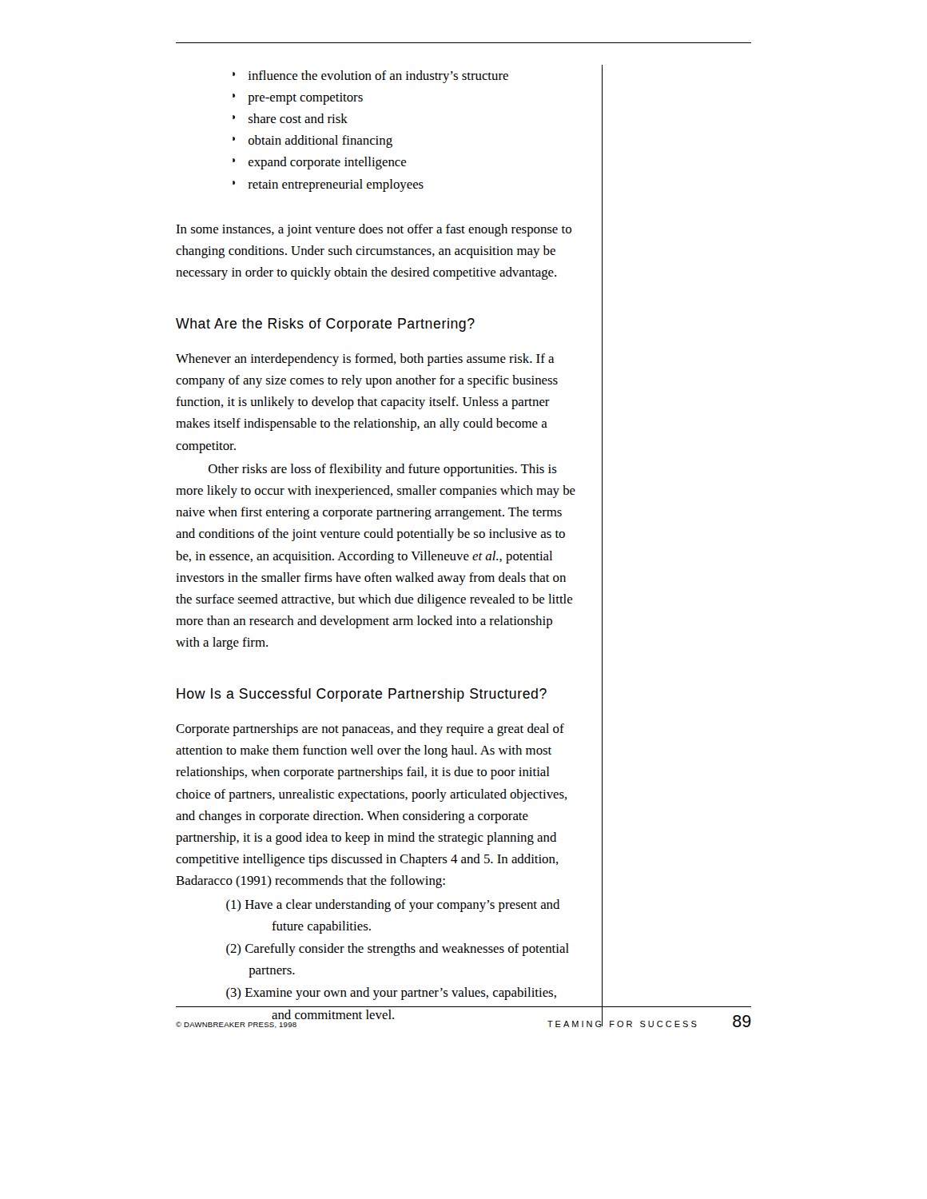influence the evolution of an industry’s structure
pre-empt competitors
share cost and risk
obtain additional financing
expand corporate intelligence
retain entrepreneurial employees
In some instances, a joint venture does not offer a fast enough response to changing conditions. Under such circumstances, an acquisition may be necessary in order to quickly obtain the desired competitive advantage.
What Are the Risks of Corporate Partnering?
Whenever an interdependency is formed, both parties assume risk. If a company of any size comes to rely upon another for a specific business function, it is unlikely to develop that capacity itself. Unless a partner makes itself indispensable to the relationship, an ally could become a competitor.
Other risks are loss of flexibility and future opportunities. This is more likely to occur with inexperienced, smaller companies which may be naive when first entering a corporate partnering arrangement. The terms and conditions of the joint venture could potentially be so inclusive as to be, in essence, an acquisition. According to Villeneuve et al., potential investors in the smaller firms have often walked away from deals that on the surface seemed attractive, but which due diligence revealed to be little more than an research and development arm locked into a relationship with a large firm.
How Is a Successful Corporate Partnership Structured?
Corporate partnerships are not panaceas, and they require a great deal of attention to make them function well over the long haul. As with most relationships, when corporate partnerships fail, it is due to poor initial choice of partners, unrealistic expectations, poorly articulated objectives, and changes in corporate direction. When considering a corporate partnership, it is a good idea to keep in mind the strategic planning and competitive intelligence tips discussed in Chapters 4 and 5. In addition, Badaracco (1991) recommends that the following:
(1) Have a clear understanding of your company’s present and future capabilities.
(2) Carefully consider the strengths and weaknesses of potential partners.
(3) Examine your own and your partner’s values, capabilities, and commitment level.
© DAWNBREAKER PRESS, 1998
TEAMING FOR SUCCESS
89